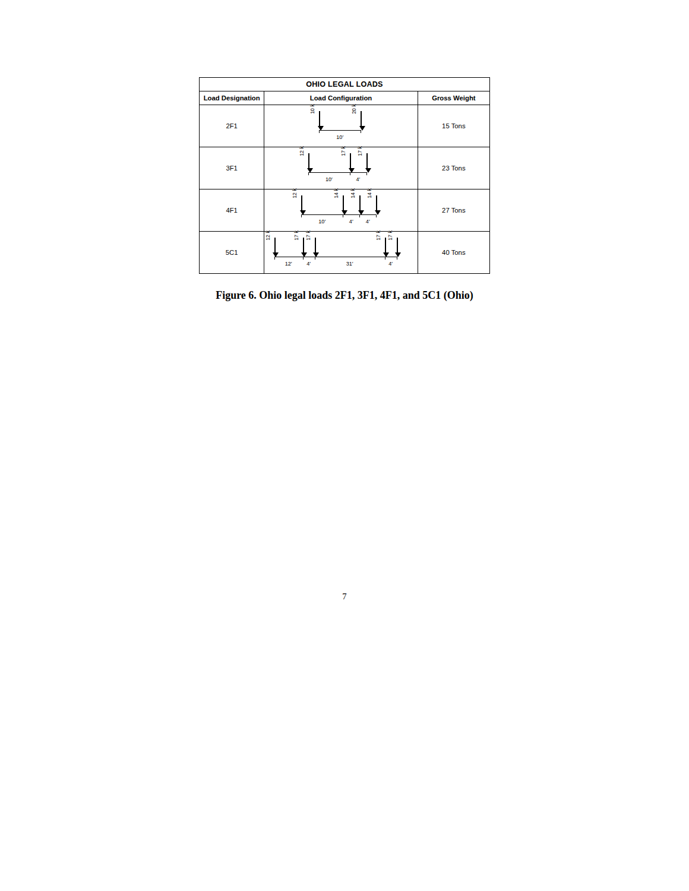| OHIO LEGAL LOADS |
| --- |
| Load Designation | Load Configuration | Gross Weight |
| 2F1 | 10 k 20 k 10′ | 15 Tons |
| 3F1 | 12 k 17 k 17 k 10′ 4′ | 23 Tons |
| 4F1 | 12 k 14 k 14 k 14 k 10′ 4′ 4′ | 27 Tons |
| 5C1 | 12 k 17 k 17 k 17 k 17 k 12′ 4′ 31′ 4′ | 40 Tons |
Figure 6. Ohio legal loads 2F1, 3F1, 4F1, and 5C1 (Ohio)
7